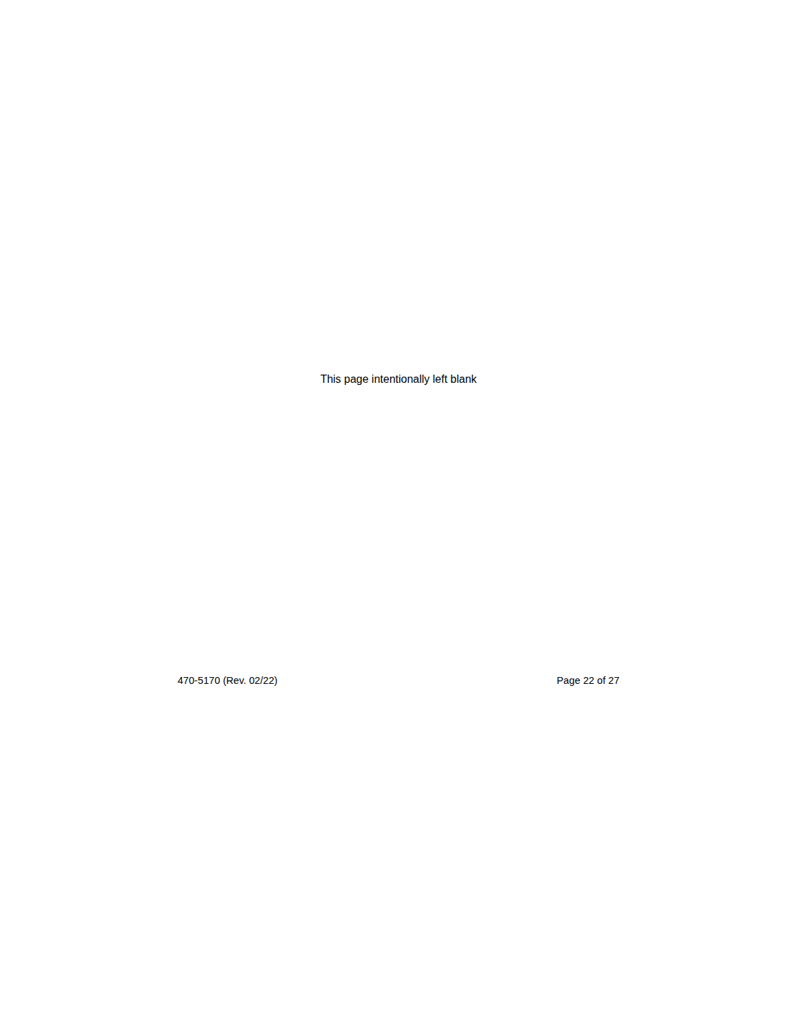This page intentionally left blank
470-5170 (Rev. 02/22) Page 22 of 27